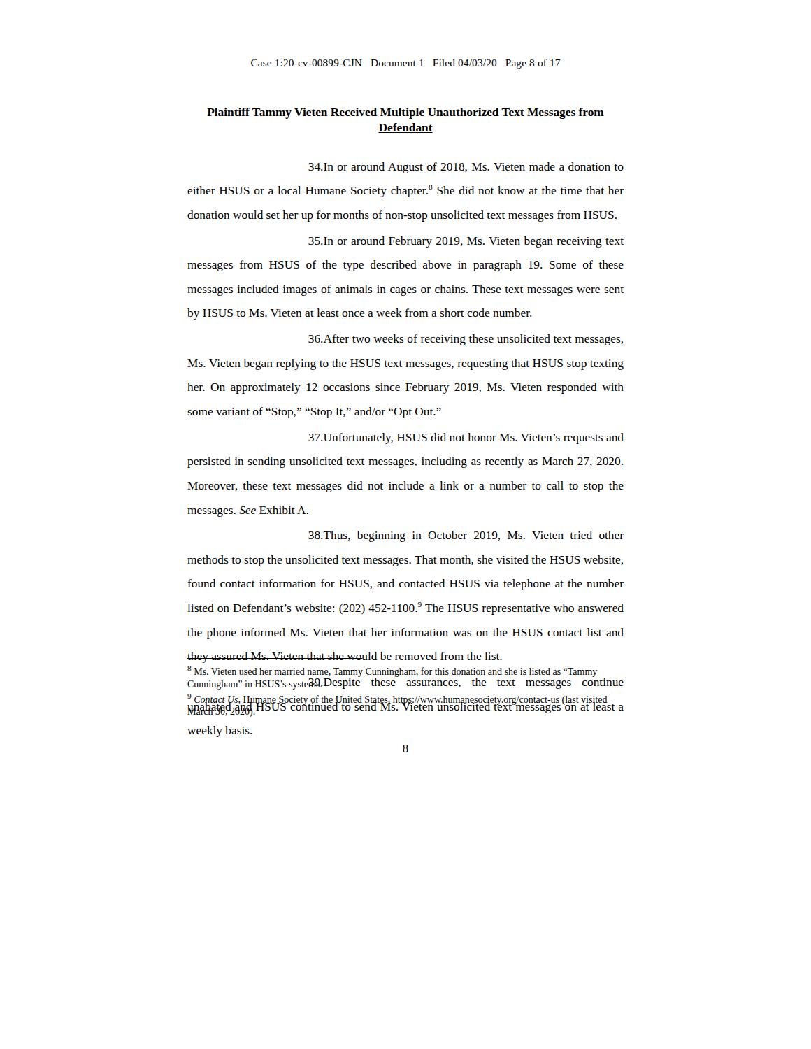Case 1:20-cv-00899-CJN Document 1 Filed 04/03/20 Page 8 of 17
Plaintiff Tammy Vieten Received Multiple Unauthorized Text Messages from Defendant
34. In or around August of 2018, Ms. Vieten made a donation to either HSUS or a local Humane Society chapter.8 She did not know at the time that her donation would set her up for months of non-stop unsolicited text messages from HSUS.
35. In or around February 2019, Ms. Vieten began receiving text messages from HSUS of the type described above in paragraph 19. Some of these messages included images of animals in cages or chains. These text messages were sent by HSUS to Ms. Vieten at least once a week from a short code number.
36. After two weeks of receiving these unsolicited text messages, Ms. Vieten began replying to the HSUS text messages, requesting that HSUS stop texting her. On approximately 12 occasions since February 2019, Ms. Vieten responded with some variant of “Stop,” “Stop It,” and/or “Opt Out.”
37. Unfortunately, HSUS did not honor Ms. Vieten’s requests and persisted in sending unsolicited text messages, including as recently as March 27, 2020. Moreover, these text messages did not include a link or a number to call to stop the messages. See Exhibit A.
38. Thus, beginning in October 2019, Ms. Vieten tried other methods to stop the unsolicited text messages. That month, she visited the HSUS website, found contact information for HSUS, and contacted HSUS via telephone at the number listed on Defendant’s website: (202) 452-1100.9 The HSUS representative who answered the phone informed Ms. Vieten that her information was on the HSUS contact list and they assured Ms. Vieten that she would be removed from the list.
39. Despite these assurances, the text messages continue unabated and HSUS continued to send Ms. Vieten unsolicited text messages on at least a weekly basis.
8 Ms. Vieten used her married name, Tammy Cunningham, for this donation and she is listed as “Tammy Cunningham” in HSUS’s systems.
9 Contact Us, Humane Society of the United States, https://www.humanesociety.org/contact-us (last visited March 30, 2020).
8